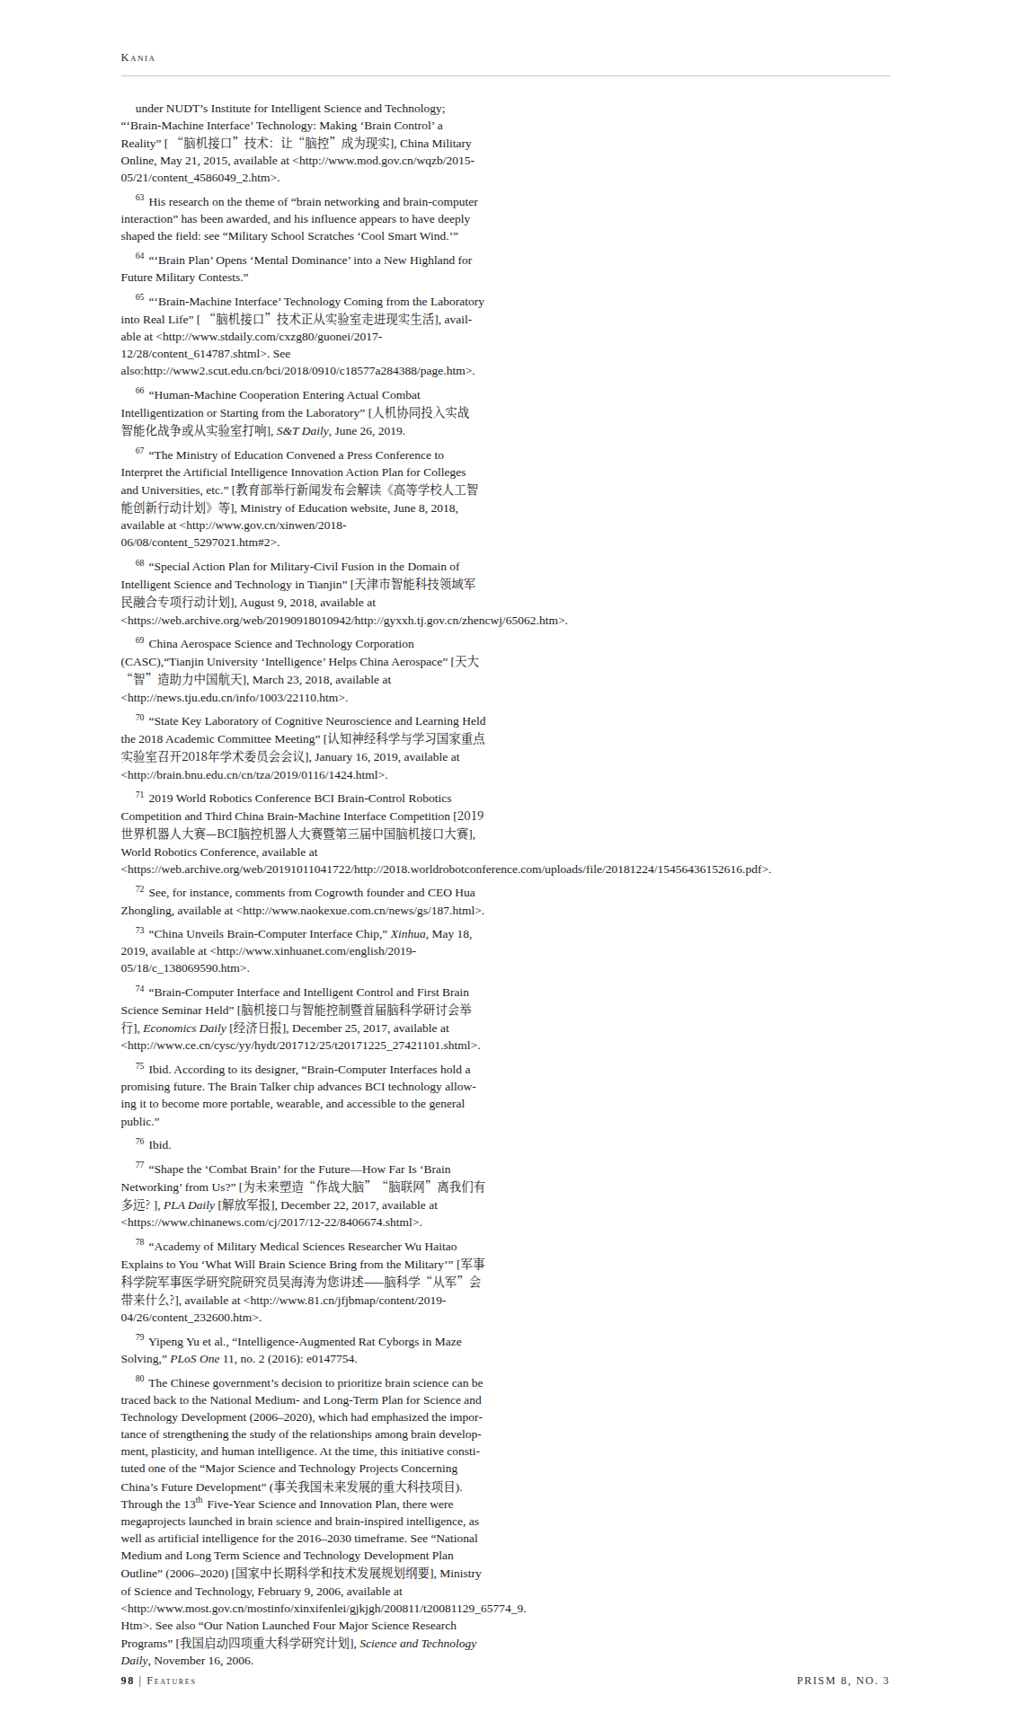KANIA
under NUDT’s Institute for Intelligent Science and Technology; “‘Brain-Machine Interface’ Technology: Making ‘Brain Control’ a Reality” [ “脑机接口”技术：让“脑控”成为现实], China Military Online, May 21, 2015, available at <http://www.mod.gov.cn/wqzb/2015-05/21/content_4586049_2.htm>.
63 His research on the theme of “brain networking and brain-computer interaction” has been awarded, and his influence appears to have deeply shaped the field: see “Military School Scratches ‘Cool Smart Wind.’”
64 “‘Brain Plan’ Opens ‘Mental Dominance’ into a New Highland for Future Military Contests.”
65 “‘Brain-Machine Interface’ Technology Coming from the Laboratory into Real Life” [ “脑机接口”技术正从实验室走进现实生活], available at <http://www.stdaily.com/cxzg80/guonei/2017-12/28/content_614787.shtml>. See also:http://www2.scut.edu.cn/bci/2018/0910/c18577a284388/page.htm>.
66 “Human-Machine Cooperation Entering Actual Combat Intelligentization or Starting from the Laboratory” [人机协同投入实战　智能化战争或从实验室打响], S&T Daily, June 26, 2019.
67 “The Ministry of Education Convened a Press Conference to Interpret the Artificial Intelligence Innovation Action Plan for Colleges and Universities, etc.” [教育部举行新闻发布会解读《高等学校人工智能创新行动计划》等], Ministry of Education website, June 8, 2018, available at <http://www.gov.cn/xinwen/2018-06/08/content_5297021.htm#2>.
68 “Special Action Plan for Military-Civil Fusion in the Domain of Intelligent Science and Technology in Tianjin” [天津市智能科技领域军民融合专项行动计划], August 9, 2018, available at <https://web.archive.org/web/20190918010942/http://gyxxh.tj.gov.cn/zhencwj/65062.htm>.
69 China Aerospace Science and Technology Corporation (CASC),“Tianjin University ‘Intelligence’ Helps China Aerospace” [天大“智”造助力中国航天], March 23, 2018, available at <http://news.tju.edu.cn/info/1003/22110.htm>.
70 “State Key Laboratory of Cognitive Neuroscience and Learning Held the 2018 Academic Committee Meeting” [认知神经科学与学习国家重点实验室召开2018年学术委员会会议], January 16, 2019, available at <http://brain.bnu.edu.cn/cn/tza/2019/0116/1424.html>.
71 2019 World Robotics Conference BCI Brain-Control Robotics Competition and Third China Brain-Machine Interface Competition [2019世界机器人大赛—BCI脑控机器人大赛暨第三届中国脑机接口大赛], World Robotics Conference, available at <https://web.archive.org/web/20191011041722/http://2018.worldrobotconference.com/uploads/file/20181224/15456436152616.pdf>.
72 See, for instance, comments from Cogrowth founder and CEO Hua Zhongling, available at <http://www.naokexue.com.cn/news/gs/187.html>.
73 “China Unveils Brain-Computer Interface Chip,” Xinhua, May 18, 2019, available at <http://www.xinhuanet.com/english/2019-05/18/c_138069590.htm>.
74 “Brain-Computer Interface and Intelligent Control and First Brain Science Seminar Held” [脑机接口与智能控制暨首届脑科学研讨会举行], Economics Daily [经济日报], December 25, 2017, available at <http://www.ce.cn/cysc/yy/hydt/201712/25/t20171225_27421101.shtml>.
75 Ibid. According to its designer, “Brain-Computer Interfaces hold a promising future. The Brain Talker chip advances BCI technology allowing it to become more portable, wearable, and accessible to the general public.”
76 Ibid.
77 “Shape the ‘Combat Brain’ for the Future—How Far Is ‘Brain Networking’ from Us?” [为未来塑造“作战大脑”　“脑联网”离我们有多远? ], PLA Daily [解放军报], December 22, 2017, available at <https://www.chinanews.com/cj/2017/12-22/8406674.shtml>.
78 “Academy of Military Medical Sciences Researcher Wu Haitao Explains to You ‘What Will Brain Science Bring from the Military’” [军事科学院军事医学研究院研究员吴海涛为您讲述——脑科学“从军”会带来什么?], available at <http://www.81.cn/jfjbmap/content/2019-04/26/content_232600.htm>.
79 Yipeng Yu et al., “Intelligence-Augmented Rat Cyborgs in Maze Solving,” PLoS One 11, no. 2 (2016): e0147754.
80 The Chinese government’s decision to prioritize brain science can be traced back to the National Medium- and Long-Term Plan for Science and Technology Development (2006–2020), which had emphasized the importance of strengthening the study of the relationships among brain development, plasticity, and human intelligence. At the time, this initiative constituted one of the “Major Science and Technology Projects Concerning China’s Future Development” (事关我国未来发展的重大科技项目). Through the 13th Five-Year Science and Innovation Plan, there were megaprojects launched in brain science and brain-inspired intelligence, as well as artificial intelligence for the 2016–2030 timeframe. See “National Medium and Long Term Science and Technology Development Plan Outline” (2006–2020) [国家中长期科学和技术发展规划纲要], Ministry of Science and Technology, February 9, 2006, available at <http://www.most.gov.cn/mostinfo/xinxifenlei/gjkjgh/200811/t20081129_65774_9. Htm>. See also “Our Nation Launched Four Major Science Research Programs” [我国启动四项重大科学研究计划], Science and Technology Daily, November 16, 2006.
98 | Features
PRISM 8, NO. 3